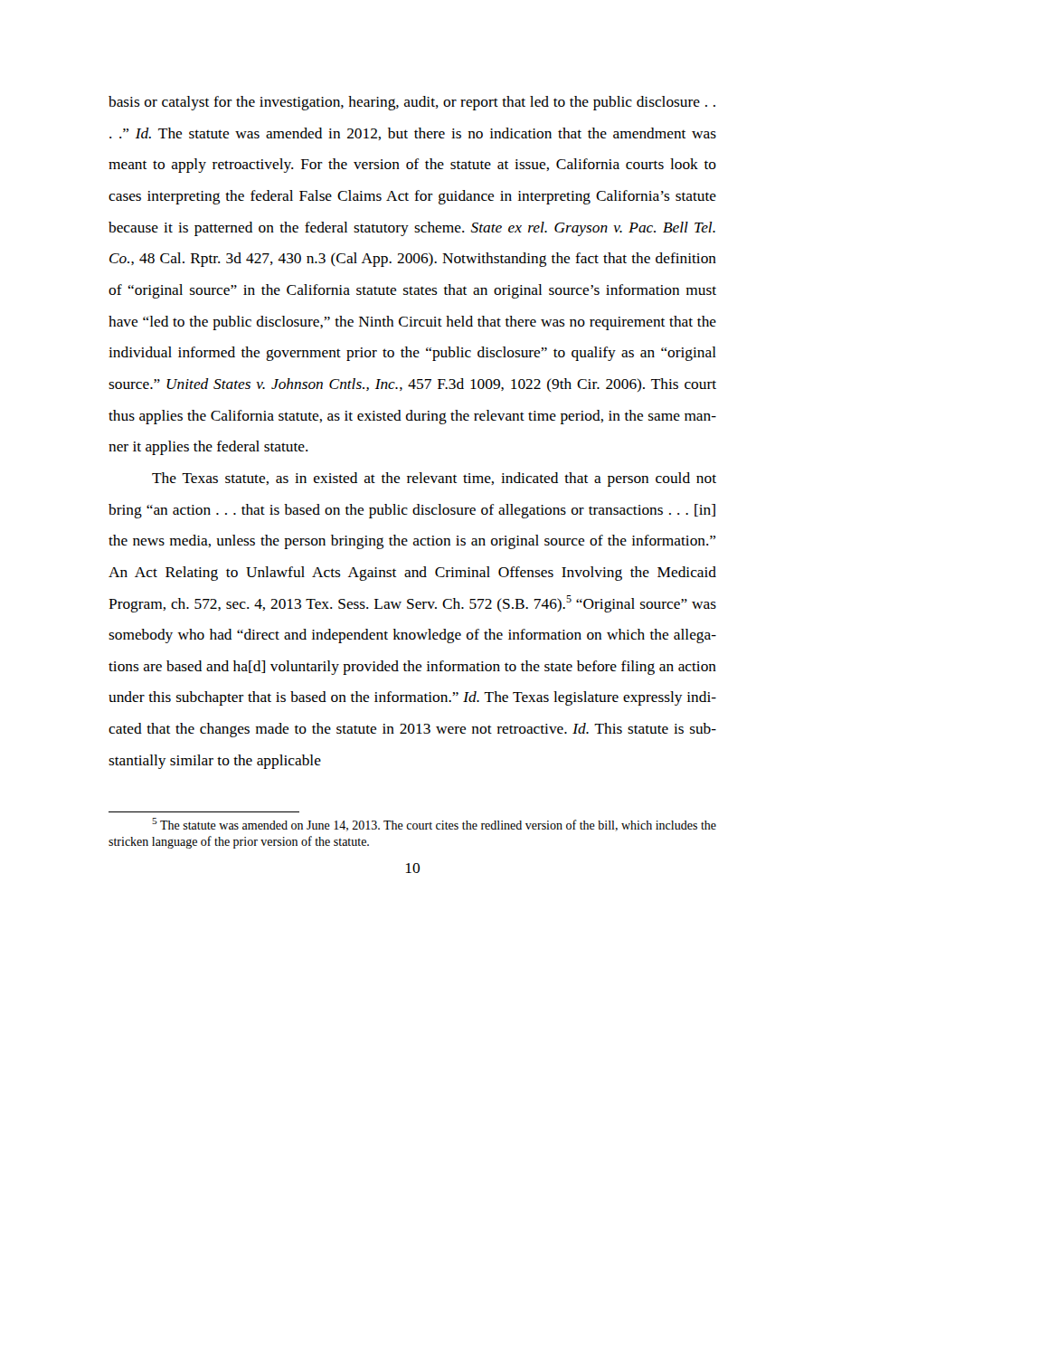basis or catalyst for the investigation, hearing, audit, or report that led to the public disclosure . . . .” Id. The statute was amended in 2012, but there is no indication that the amendment was meant to apply retroactively. For the version of the statute at issue, California courts look to cases interpreting the federal False Claims Act for guidance in interpreting California’s statute because it is patterned on the federal statutory scheme. State ex rel. Grayson v. Pac. Bell Tel. Co., 48 Cal. Rptr. 3d 427, 430 n.3 (Cal App. 2006). Notwithstanding the fact that the definition of “original source” in the California statute states that an original source’s information must have “led to the public disclosure,” the Ninth Circuit held that there was no requirement that the individual informed the government prior to the “public disclosure” to qualify as an “original source.” United States v. Johnson Cntls., Inc., 457 F.3d 1009, 1022 (9th Cir. 2006). This court thus applies the California statute, as it existed during the relevant time period, in the same manner it applies the federal statute.
The Texas statute, as in existed at the relevant time, indicated that a person could not bring “an action . . . that is based on the public disclosure of allegations or transactions . . . [in] the news media, unless the person bringing the action is an original source of the information.” An Act Relating to Unlawful Acts Against and Criminal Offenses Involving the Medicaid Program, ch. 572, sec. 4, 2013 Tex. Sess. Law Serv. Ch. 572 (S.B. 746).5 “Original source” was somebody who had “direct and independent knowledge of the information on which the allegations are based and ha[d] voluntarily provided the information to the state before filing an action under this subchapter that is based on the information.” Id. The Texas legislature expressly indicated that the changes made to the statute in 2013 were not retroactive. Id. This statute is substantially similar to the applicable
5 The statute was amended on June 14, 2013. The court cites the redlined version of the bill, which includes the stricken language of the prior version of the statute.
10